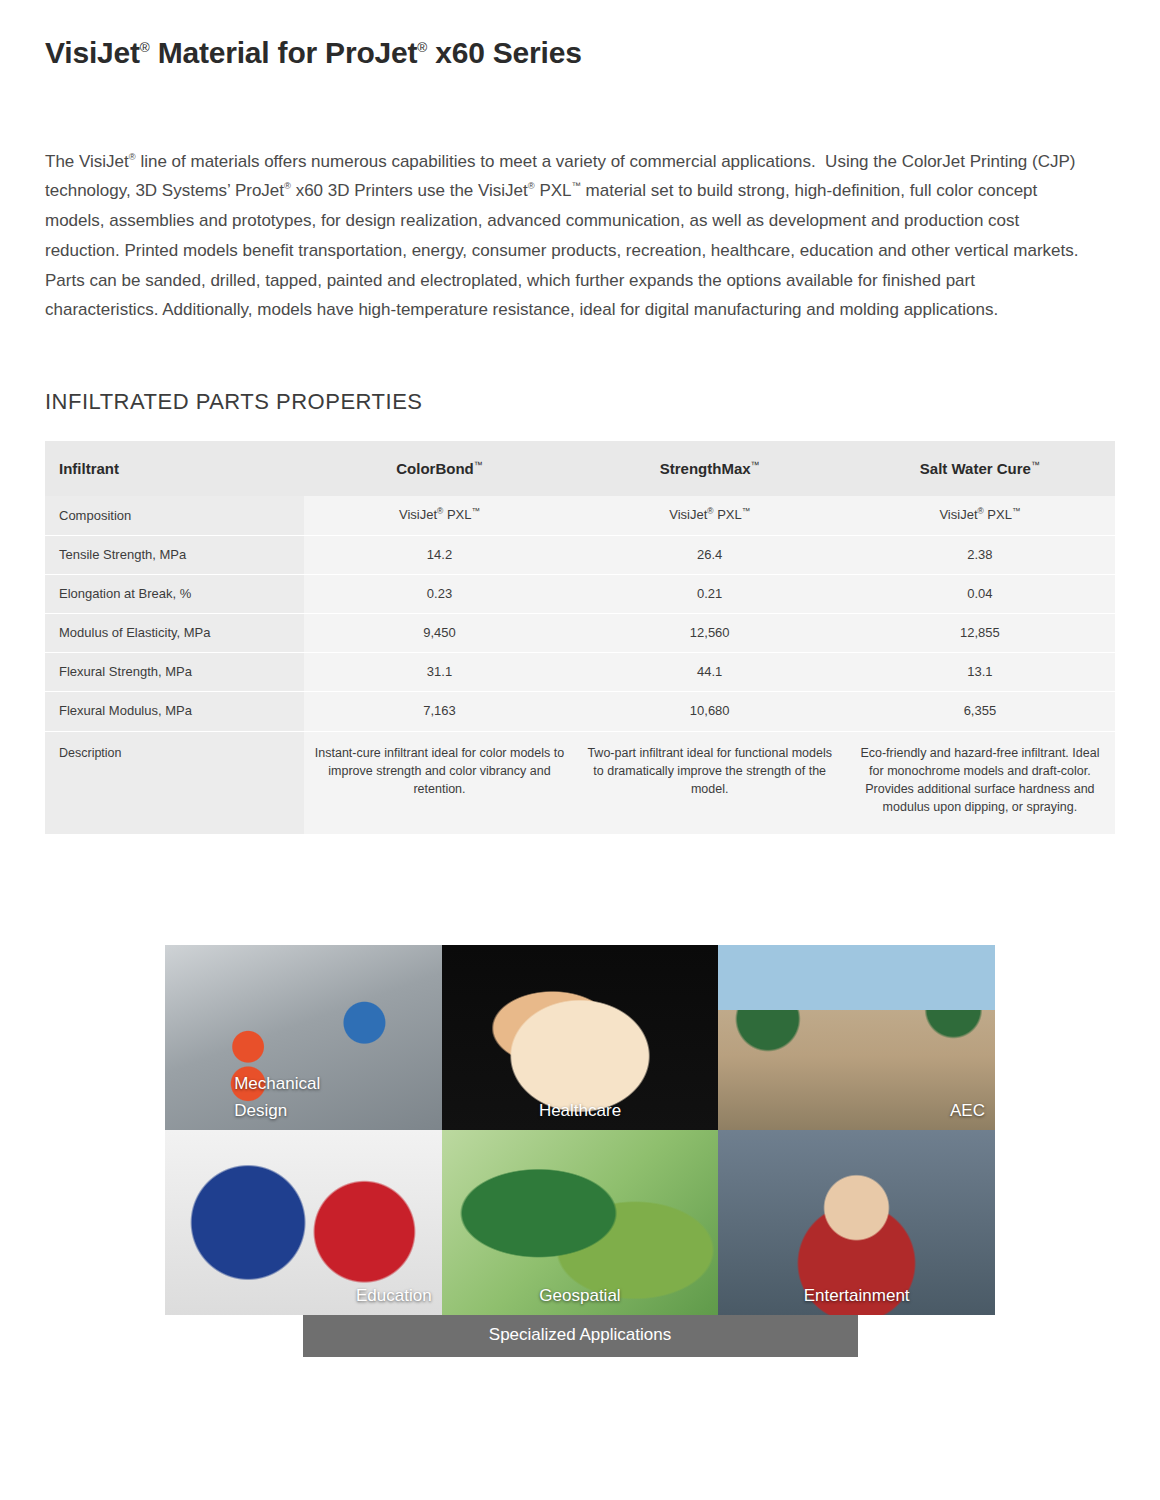VisiJet® Material for ProJet® x60 Series
The VisiJet® line of materials offers numerous capabilities to meet a variety of commercial applications. Using the ColorJet Printing (CJP) technology, 3D Systems’ ProJet® x60 3D Printers use the VisiJet® PXL™ material set to build strong, high-definition, full color concept models, assemblies and prototypes, for design realization, advanced communication, as well as development and production cost reduction. Printed models benefit transportation, energy, consumer products, recreation, healthcare, education and other vertical markets. Parts can be sanded, drilled, tapped, painted and electroplated, which further expands the options available for finished part characteristics. Additionally, models have high-temperature resistance, ideal for digital manufacturing and molding applications.
INFILTRATED PARTS PROPERTIES
| Infiltrant | ColorBond ™ | StrengthMax ™ | Salt Water Cure ™ |
| --- | --- | --- | --- |
| Composition | VisiJet ® PXL ™ | VisiJet ® PXL ™ | VisiJet ® PXL ™ |
| Tensile Strength, MPa | 14.2 | 26.4 | 2.38 |
| Elongation at Break, % | 0.23 | 0.21 | 0.04 |
| Modulus of Elasticity, MPa | 9,450 | 12,560 | 12,855 |
| Flexural Strength, MPa | 31.1 | 44.1 | 13.1 |
| Flexural Modulus, MPa | 7,163 | 10,680 | 6,355 |
| Description | Instant-cure infiltrant ideal for color models to improve strength and color vibrancy and retention. | Two-part infiltrant ideal for functional models to dramatically improve the strength of the model. | Eco-friendly and hazard-free infiltrant. Ideal for monochrome models and draft-color. Provides additional surface hardness and modulus upon dipping, or spraying. |
Mechanical Design
Healthcare
AEC
Education
Geospatial
Entertainment
Specialized Applications